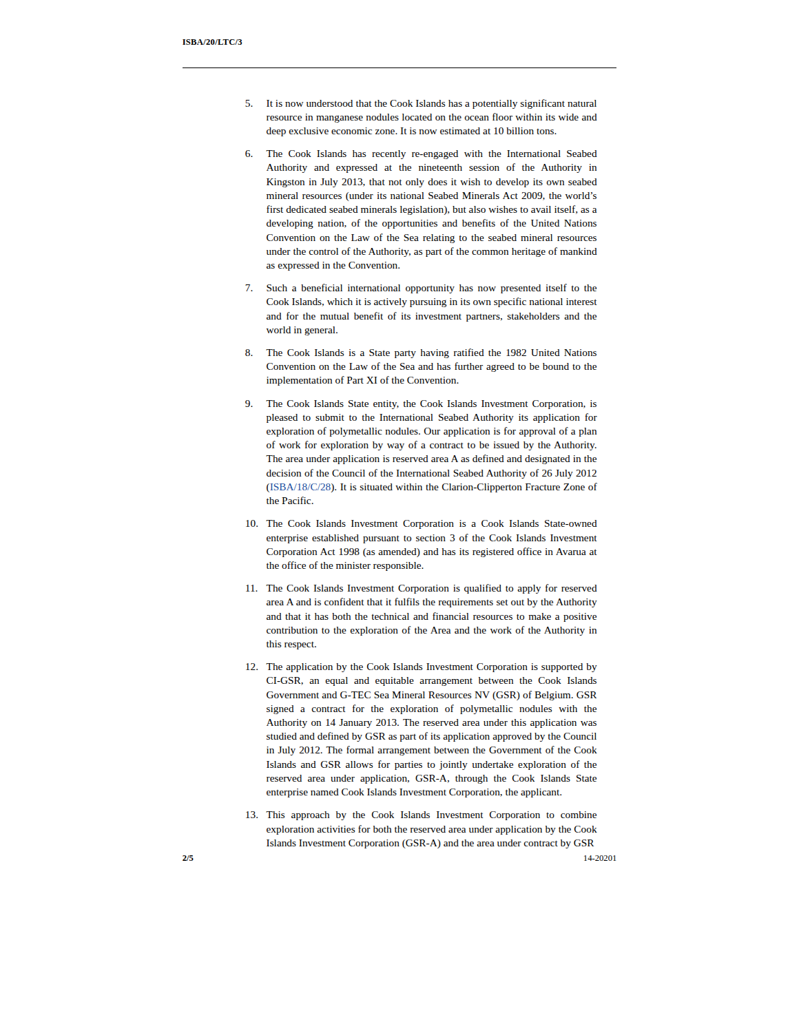ISBA/20/LTC/3
5. It is now understood that the Cook Islands has a potentially significant natural resource in manganese nodules located on the ocean floor within its wide and deep exclusive economic zone. It is now estimated at 10 billion tons.
6. The Cook Islands has recently re-engaged with the International Seabed Authority and expressed at the nineteenth session of the Authority in Kingston in July 2013, that not only does it wish to develop its own seabed mineral resources (under its national Seabed Minerals Act 2009, the world’s first dedicated seabed minerals legislation), but also wishes to avail itself, as a developing nation, of the opportunities and benefits of the United Nations Convention on the Law of the Sea relating to the seabed mineral resources under the control of the Authority, as part of the common heritage of mankind as expressed in the Convention.
7. Such a beneficial international opportunity has now presented itself to the Cook Islands, which it is actively pursuing in its own specific national interest and for the mutual benefit of its investment partners, stakeholders and the world in general.
8. The Cook Islands is a State party having ratified the 1982 United Nations Convention on the Law of the Sea and has further agreed to be bound to the implementation of Part XI of the Convention.
9. The Cook Islands State entity, the Cook Islands Investment Corporation, is pleased to submit to the International Seabed Authority its application for exploration of polymetallic nodules. Our application is for approval of a plan of work for exploration by way of a contract to be issued by the Authority. The area under application is reserved area A as defined and designated in the decision of the Council of the International Seabed Authority of 26 July 2012 (ISBA/18/C/28). It is situated within the Clarion-Clipperton Fracture Zone of the Pacific.
10. The Cook Islands Investment Corporation is a Cook Islands State-owned enterprise established pursuant to section 3 of the Cook Islands Investment Corporation Act 1998 (as amended) and has its registered office in Avarua at the office of the minister responsible.
11. The Cook Islands Investment Corporation is qualified to apply for reserved area A and is confident that it fulfils the requirements set out by the Authority and that it has both the technical and financial resources to make a positive contribution to the exploration of the Area and the work of the Authority in this respect.
12. The application by the Cook Islands Investment Corporation is supported by CI-GSR, an equal and equitable arrangement between the Cook Islands Government and G-TEC Sea Mineral Resources NV (GSR) of Belgium. GSR signed a contract for the exploration of polymetallic nodules with the Authority on 14 January 2013. The reserved area under this application was studied and defined by GSR as part of its application approved by the Council in July 2012. The formal arrangement between the Government of the Cook Islands and GSR allows for parties to jointly undertake exploration of the reserved area under application, GSR-A, through the Cook Islands State enterprise named Cook Islands Investment Corporation, the applicant.
13. This approach by the Cook Islands Investment Corporation to combine exploration activities for both the reserved area under application by the Cook Islands Investment Corporation (GSR-A) and the area under contract by GSR
2/5 14-20201